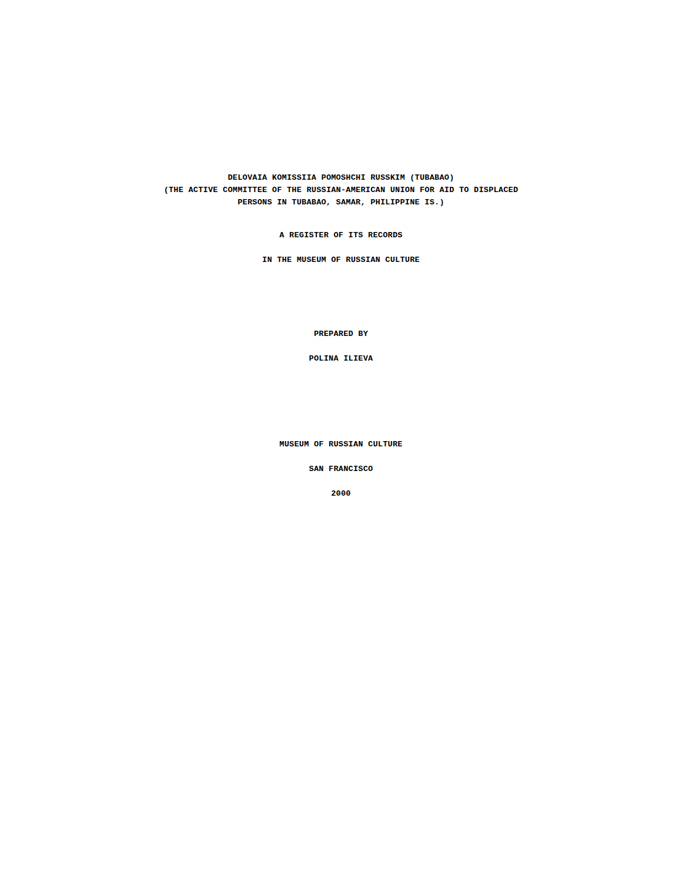DELOVAIA KOMISSIIA POMOSHCHI RUSSKIM (TUBABAO)
(THE ACTIVE COMMITTEE OF THE RUSSIAN-AMERICAN UNION FOR AID TO DISPLACED
PERSONS IN TUBABAO, SAMAR, PHILIPPINE IS.)
A REGISTER OF ITS RECORDS
IN THE MUSEUM OF RUSSIAN CULTURE
PREPARED BY
POLINA ILIEVA
MUSEUM OF RUSSIAN CULTURE
SAN FRANCISCO
2000